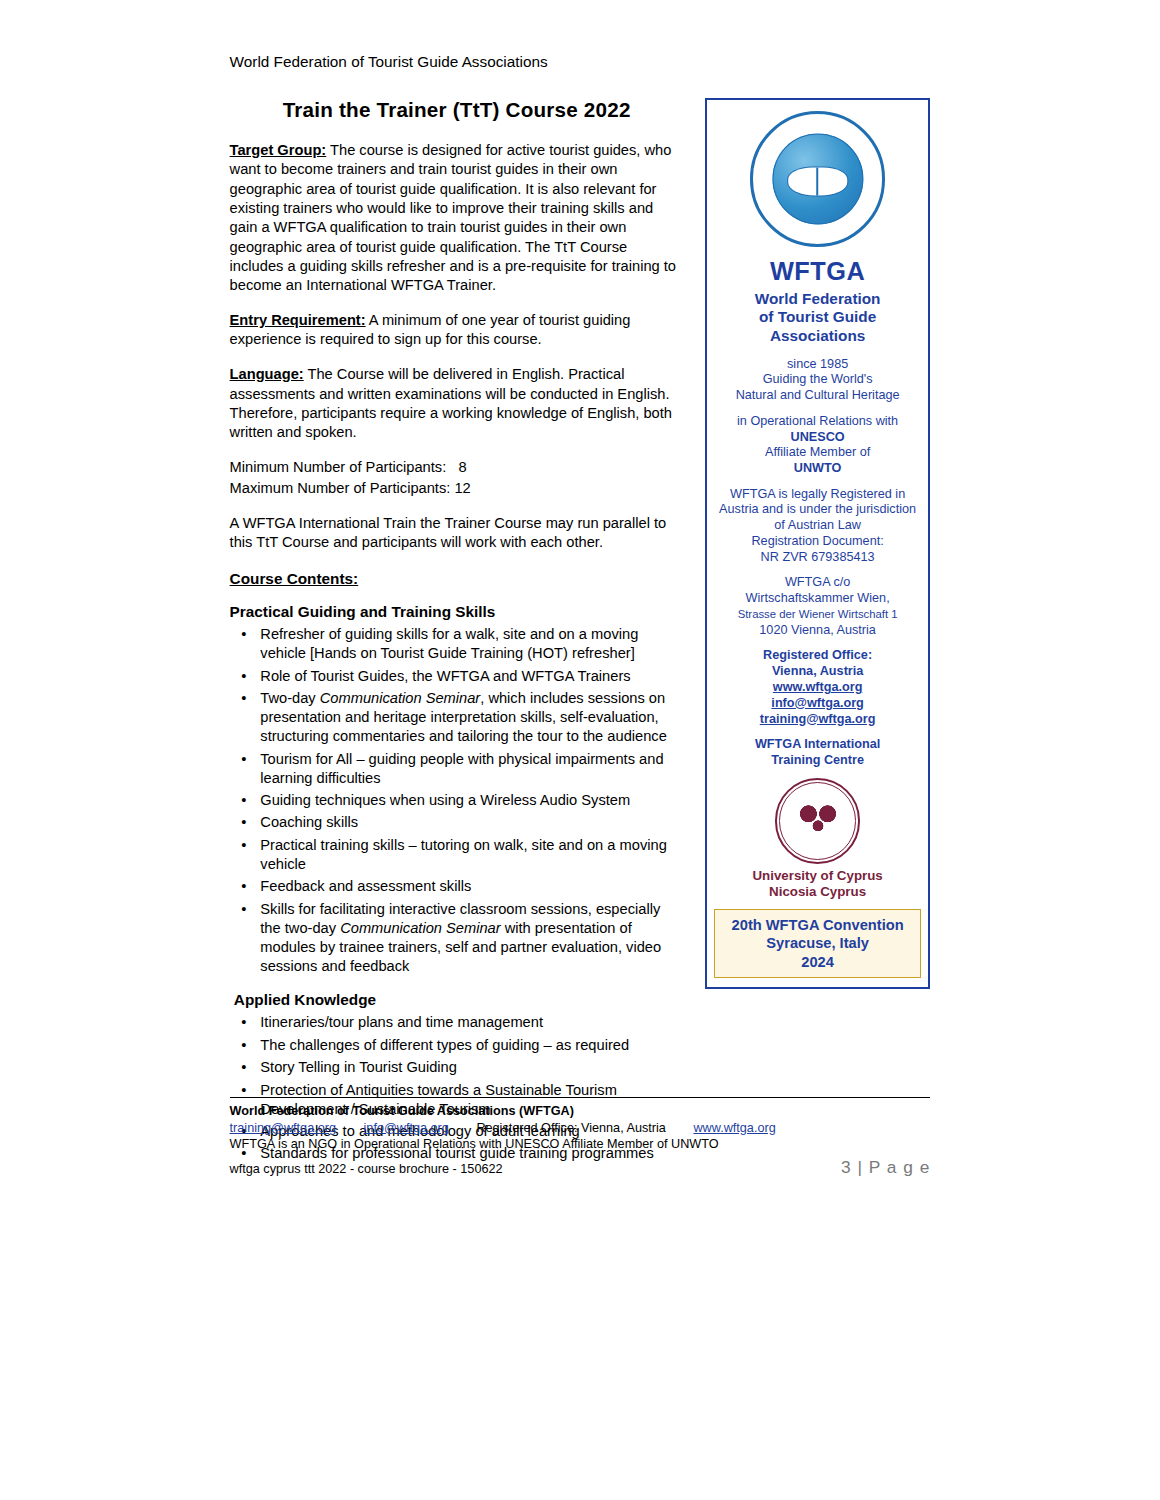World Federation of Tourist Guide Associations
Train the Trainer (TtT) Course 2022
Target Group: The course is designed for active tourist guides, who want to become trainers and train tourist guides in their own geographic area of tourist guide qualification. It is also relevant for existing trainers who would like to improve their training skills and gain a WFTGA qualification to train tourist guides in their own geographic area of tourist guide qualification. The TtT Course includes a guiding skills refresher and is a pre-requisite for training to become an International WFTGA Trainer.
Entry Requirement: A minimum of one year of tourist guiding experience is required to sign up for this course.
Language: The Course will be delivered in English. Practical assessments and written examinations will be conducted in English. Therefore, participants require a working knowledge of English, both written and spoken.
Minimum Number of Participants: 8
Maximum Number of Participants: 12
A WFTGA International Train the Trainer Course may run parallel to this TtT Course and participants will work with each other.
Course Contents:
Practical Guiding and Training Skills
Refresher of guiding skills for a walk, site and on a moving vehicle [Hands on Tourist Guide Training (HOT) refresher]
Role of Tourist Guides, the WFTGA and WFTGA Trainers
Two-day Communication Seminar, which includes sessions on presentation and heritage interpretation skills, self-evaluation, structuring commentaries and tailoring the tour to the audience
Tourism for All – guiding people with physical impairments and learning difficulties
Guiding techniques when using a Wireless Audio System
Coaching skills
Practical training skills – tutoring on walk, site and on a moving vehicle
Feedback and assessment skills
Skills for facilitating interactive classroom sessions, especially the two-day Communication Seminar with presentation of modules by trainee trainers, self and partner evaluation, video sessions and feedback
Applied Knowledge
Itineraries/tour plans and time management
The challenges of different types of guiding – as required
Story Telling in Tourist Guiding
Protection of Antiquities towards a Sustainable Tourism Development / Sustainable Tourism
Approaches to and methodology of adult learning
Standards for professional tourist guide training programmes
WFTGA
World Federation
of Tourist Guide
Associations
since 1985
Guiding the World's
Natural and Cultural Heritage
in Operational Relations with
UNESCO
Affiliate Member of
UNWTO
WFTGA is legally Registered in Austria and is under the jurisdiction of Austrian Law
Registration Document:
NR ZVR 679385413
WFTGA c/o
Wirtschaftskammer Wien,
Strasse der Wiener Wirtschaft 1
1020 Vienna, Austria
Registered Office:
Vienna, Austria
www.wftga.org
info@wftga.org
training@wftga.org
WFTGA International
Training Centre
University of Cyprus
Nicosia Cyprus
20th WFTGA Convention
Syracuse, Italy
2024
World Federation of Tourist Guide Associations (WFTGA)
training@wftga.org info@wftga.org Registered Office: Vienna, Austria www.wftga.org
WFTGA is an NGO in Operational Relations with UNESCO Affiliate Member of UNWTO
wftga cyprus ttt 2022 - course brochure - 150622 3 | P a g e